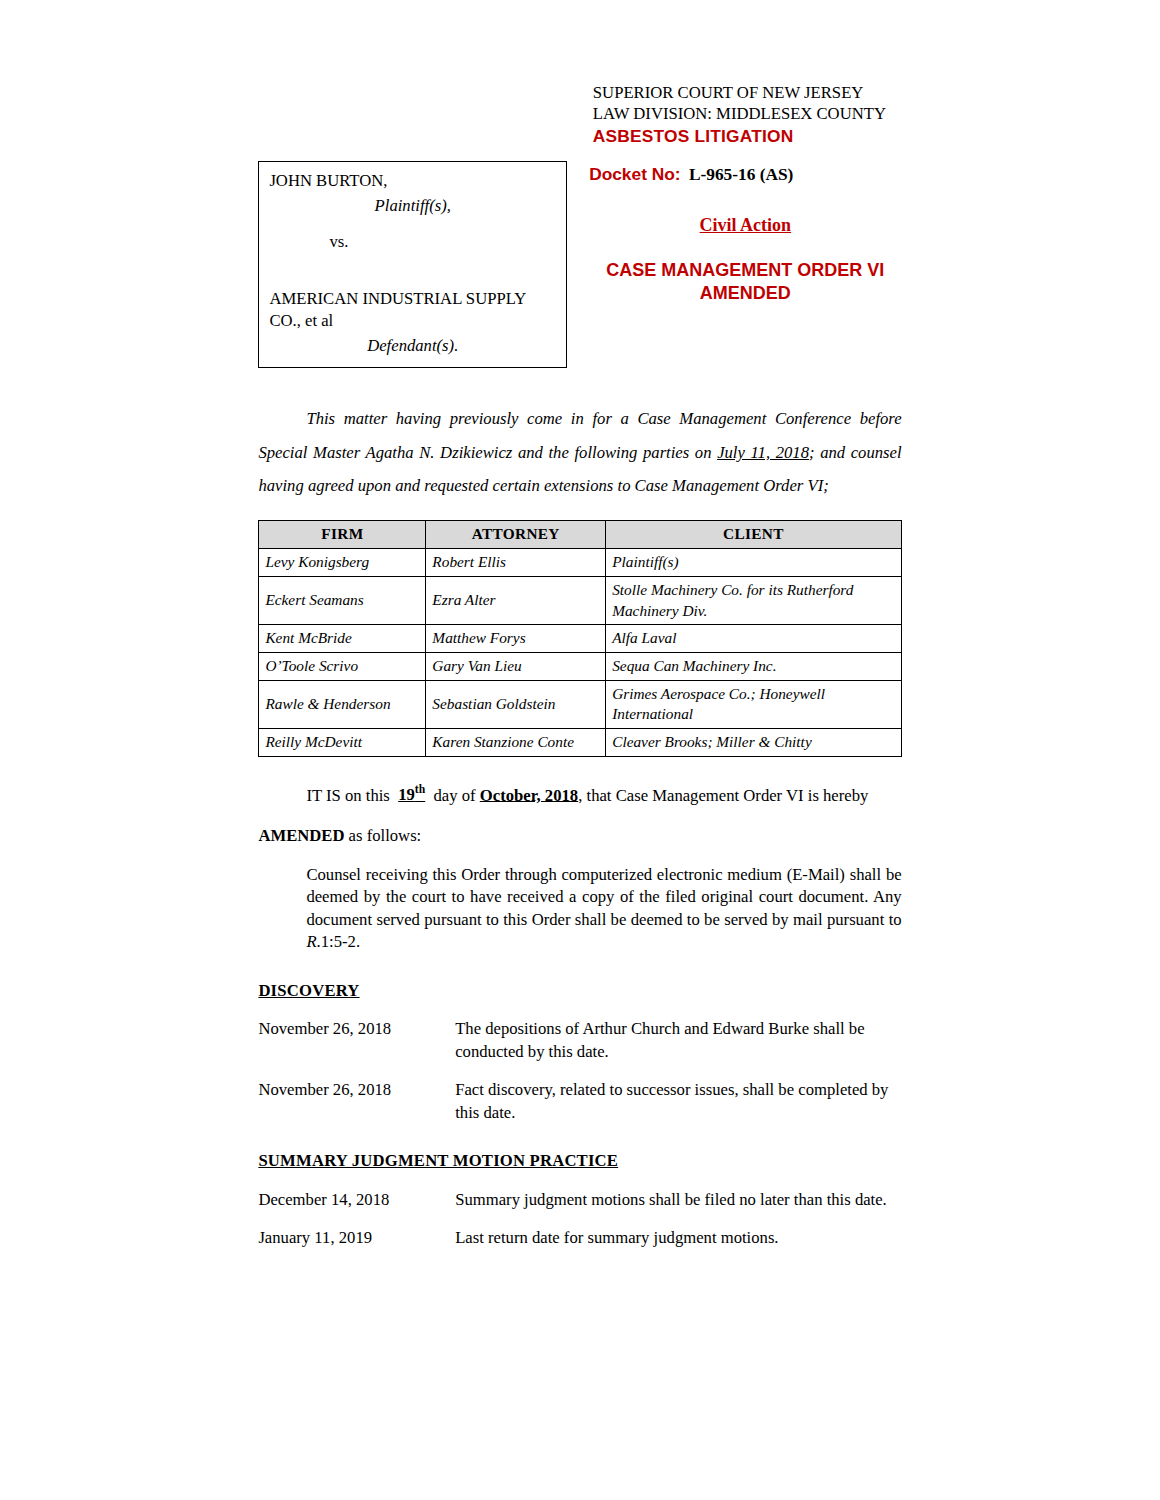SUPERIOR COURT OF NEW JERSEY
LAW DIVISION: MIDDLESEX COUNTY
ASBESTOS LITIGATION
JOHN BURTON,
Plaintiff(s),
vs.
AMERICAN INDUSTRIAL SUPPLY CO., et al
Defendant(s).
Docket No: L-965-16 (AS)
Civil Action
CASE MANAGEMENT ORDER VI
AMENDED
This matter having previously come in for a Case Management Conference before Special Master Agatha N. Dzikiewicz and the following parties on July 11, 2018; and counsel having agreed upon and requested certain extensions to Case Management Order VI;
| FIRM | ATTORNEY | CLIENT |
| --- | --- | --- |
| Levy Konigsberg | Robert Ellis | Plaintiff(s) |
| Eckert Seamans | Ezra Alter | Stolle Machinery Co. for its Rutherford Machinery Div. |
| Kent McBride | Matthew Forys | Alfa Laval |
| O’Toole Scrivo | Gary Van Lieu | Sequa Can Machinery Inc. |
| Rawle & Henderson | Sebastian Goldstein | Grimes Aerospace Co.; Honeywell International |
| Reilly McDevitt | Karen Stanzione Conte | Cleaver Brooks; Miller & Chitty |
IT IS on this 19th day of October, 2018, that Case Management Order VI is hereby
AMENDED as follows:
Counsel receiving this Order through computerized electronic medium (E-Mail) shall be deemed by the court to have received a copy of the filed original court document. Any document served pursuant to this Order shall be deemed to be served by mail pursuant to R.1:5-2.
DISCOVERY
November 26, 2018
The depositions of Arthur Church and Edward Burke shall be conducted by this date.
November 26, 2018
Fact discovery, related to successor issues, shall be completed by this date.
SUMMARY JUDGMENT MOTION PRACTICE
December 14, 2018
Summary judgment motions shall be filed no later than this date.
January 11, 2019
Last return date for summary judgment motions.